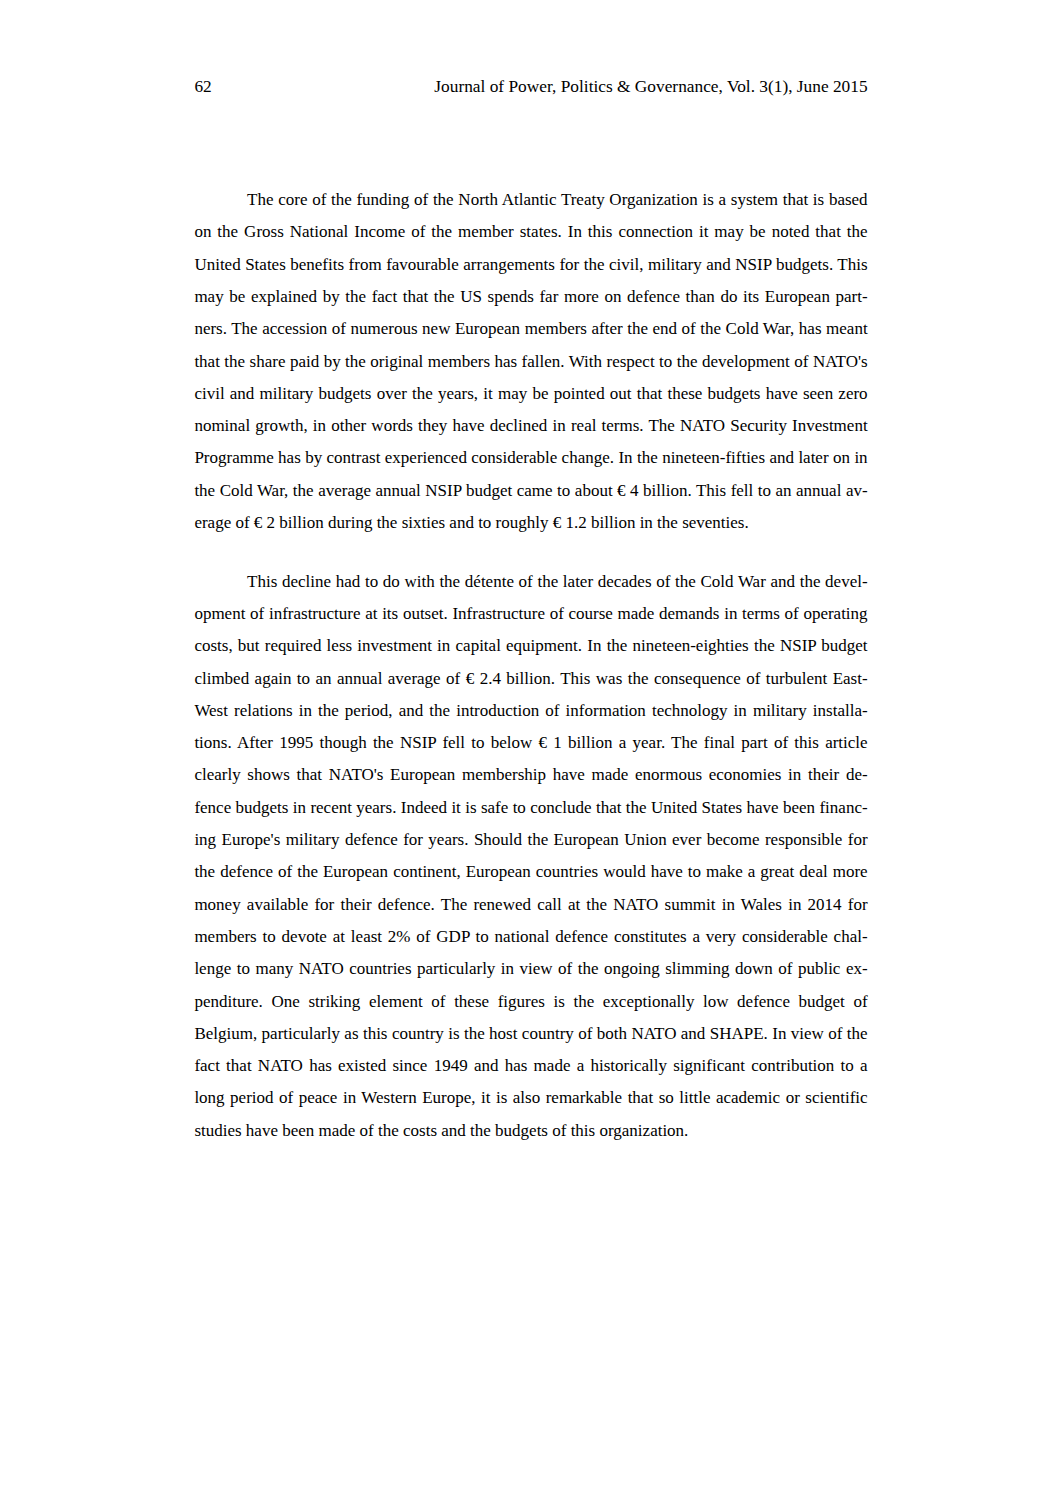62 Journal of Power, Politics & Governance, Vol. 3(1), June 2015
The core of the funding of the North Atlantic Treaty Organization is a system that is based on the Gross National Income of the member states. In this connection it may be noted that the United States benefits from favourable arrangements for the civil, military and NSIP budgets. This may be explained by the fact that the US spends far more on defence than do its European partners. The accession of numerous new European members after the end of the Cold War, has meant that the share paid by the original members has fallen. With respect to the development of NATO's civil and military budgets over the years, it may be pointed out that these budgets have seen zero nominal growth, in other words they have declined in real terms. The NATO Security Investment Programme has by contrast experienced considerable change. In the nineteen-fifties and later on in the Cold War, the average annual NSIP budget came to about € 4 billion. This fell to an annual average of € 2 billion during the sixties and to roughly € 1.2 billion in the seventies.
This decline had to do with the détente of the later decades of the Cold War and the development of infrastructure at its outset. Infrastructure of course made demands in terms of operating costs, but required less investment in capital equipment. In the nineteen-eighties the NSIP budget climbed again to an annual average of € 2.4 billion. This was the consequence of turbulent East-West relations in the period, and the introduction of information technology in military installations. After 1995 though the NSIP fell to below € 1 billion a year. The final part of this article clearly shows that NATO's European membership have made enormous economies in their defence budgets in recent years. Indeed it is safe to conclude that the United States have been financing Europe's military defence for years. Should the European Union ever become responsible for the defence of the European continent, European countries would have to make a great deal more money available for their defence. The renewed call at the NATO summit in Wales in 2014 for members to devote at least 2% of GDP to national defence constitutes a very considerable challenge to many NATO countries particularly in view of the ongoing slimming down of public expenditure. One striking element of these figures is the exceptionally low defence budget of Belgium, particularly as this country is the host country of both NATO and SHAPE. In view of the fact that NATO has existed since 1949 and has made a historically significant contribution to a long period of peace in Western Europe, it is also remarkable that so little academic or scientific studies have been made of the costs and the budgets of this organization.